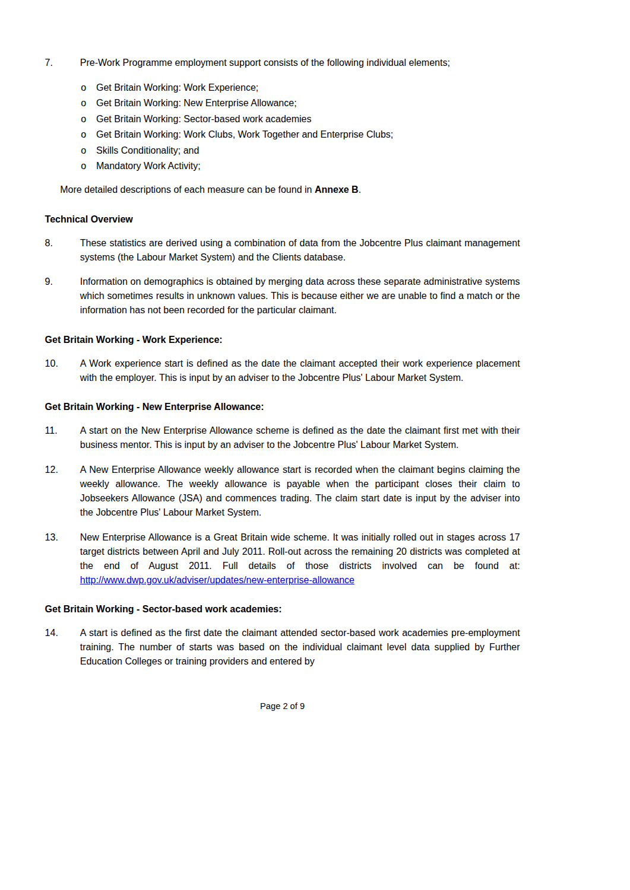7.
Pre-Work Programme employment support consists of the following individual elements;
Get Britain Working: Work Experience;
Get Britain Working: New Enterprise Allowance;
Get Britain Working: Sector-based work academies
Get Britain Working: Work Clubs, Work Together and Enterprise Clubs;
Skills Conditionality; and
Mandatory Work Activity;
More detailed descriptions of each measure can be found in Annexe B.
Technical Overview
8.
These statistics are derived using a combination of data from the Jobcentre Plus claimant management systems (the Labour Market System) and the Clients database.
9.
Information on demographics is obtained by merging data across these separate administrative systems which sometimes results in unknown values. This is because either we are unable to find a match or the information has not been recorded for the particular claimant.
Get Britain Working - Work Experience:
10.
A Work experience start is defined as the date the claimant accepted their work experience placement with the employer. This is input by an adviser to the Jobcentre Plus' Labour Market System.
Get Britain Working - New Enterprise Allowance:
11.
A start on the New Enterprise Allowance scheme is defined as the date the claimant first met with their business mentor. This is input by an adviser to the Jobcentre Plus' Labour Market System.
12.
A New Enterprise Allowance weekly allowance start is recorded when the claimant begins claiming the weekly allowance. The weekly allowance is payable when the participant closes their claim to Jobseekers Allowance (JSA) and commences trading. The claim start date is input by the adviser into the Jobcentre Plus' Labour Market System.
13.
New Enterprise Allowance is a Great Britain wide scheme. It was initially rolled out in stages across 17 target districts between April and July 2011. Roll-out across the remaining 20 districts was completed at the end of August 2011. Full details of those districts involved can be found at: http://www.dwp.gov.uk/adviser/updates/new-enterprise-allowance
Get Britain Working - Sector-based work academies:
14.
A start is defined as the first date the claimant attended sector-based work academies pre-employment training. The number of starts was based on the individual claimant level data supplied by Further Education Colleges or training providers and entered by
Page 2 of 9